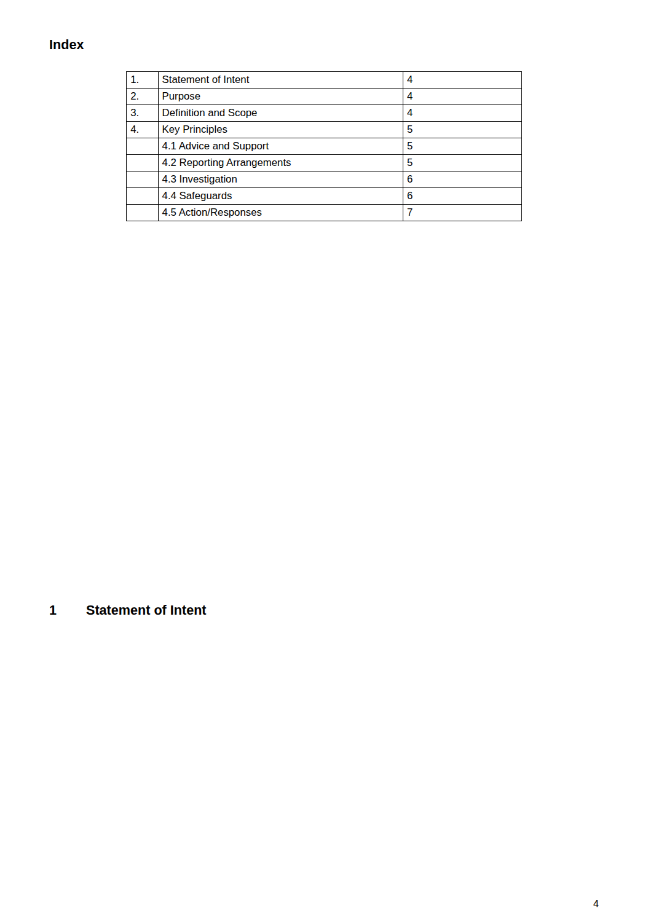Index
| 1. | Statement of Intent | 4 |
| 2. | Purpose | 4 |
| 3. | Definition and Scope | 4 |
| 4. | Key Principles | 5 |
| | 4.1 Advice and Support | 5 |
| | 4.2 Reporting Arrangements | 5 |
| | 4.3 Investigation | 6 |
| | 4.4 Safeguards | 6 |
| | 4.5 Action/Responses | 7 |
1 Statement of Intent
4